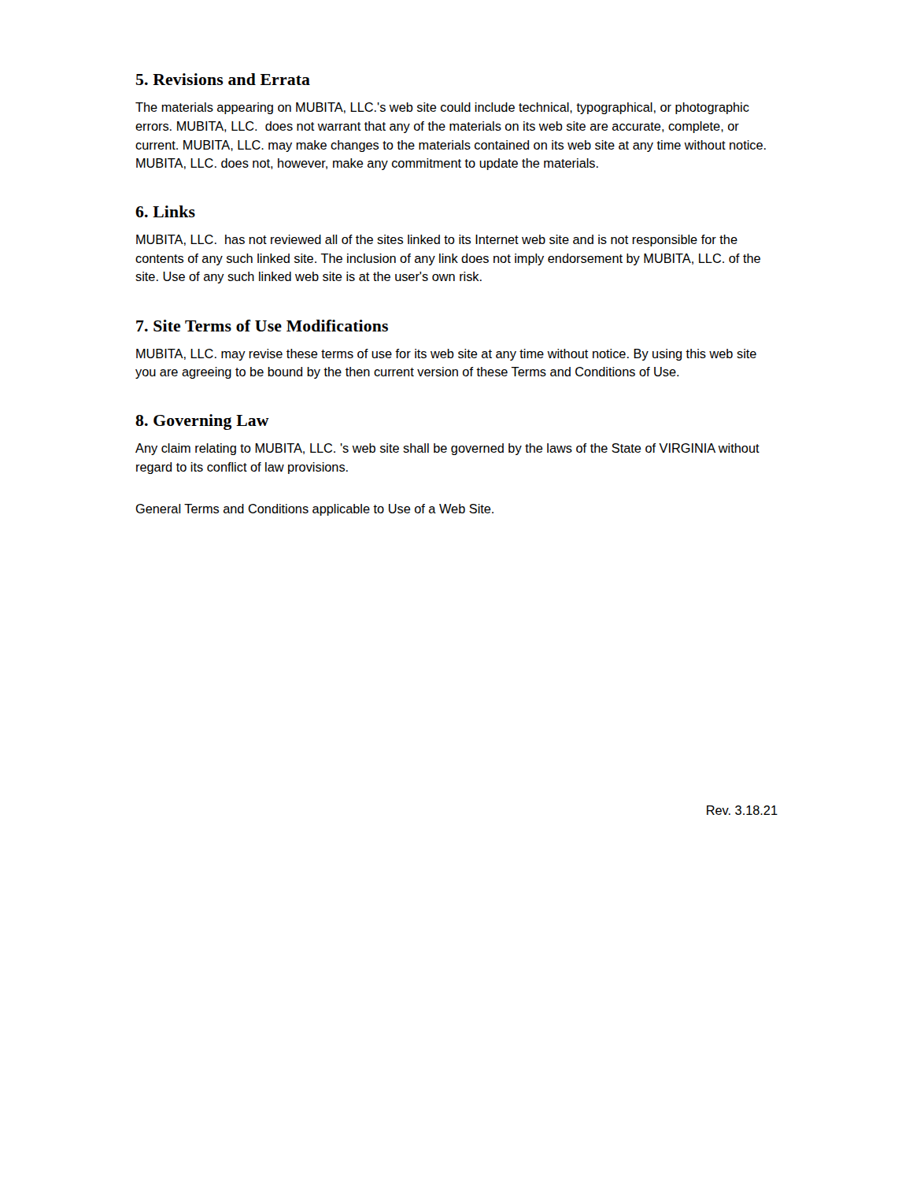5. Revisions and Errata
The materials appearing on MUBITA, LLC.'s web site could include technical, typographical, or photographic errors. MUBITA, LLC. does not warrant that any of the materials on its web site are accurate, complete, or current. MUBITA, LLC. may make changes to the materials contained on its web site at any time without notice. MUBITA, LLC. does not, however, make any commitment to update the materials.
6. Links
MUBITA, LLC. has not reviewed all of the sites linked to its Internet web site and is not responsible for the contents of any such linked site. The inclusion of any link does not imply endorsement by MUBITA, LLC. of the site. Use of any such linked web site is at the user's own risk.
7. Site Terms of Use Modifications
MUBITA, LLC. may revise these terms of use for its web site at any time without notice. By using this web site you are agreeing to be bound by the then current version of these Terms and Conditions of Use.
8. Governing Law
Any claim relating to MUBITA, LLC. 's web site shall be governed by the laws of the State of VIRGINIA without regard to its conflict of law provisions.
General Terms and Conditions applicable to Use of a Web Site.
Rev. 3.18.21